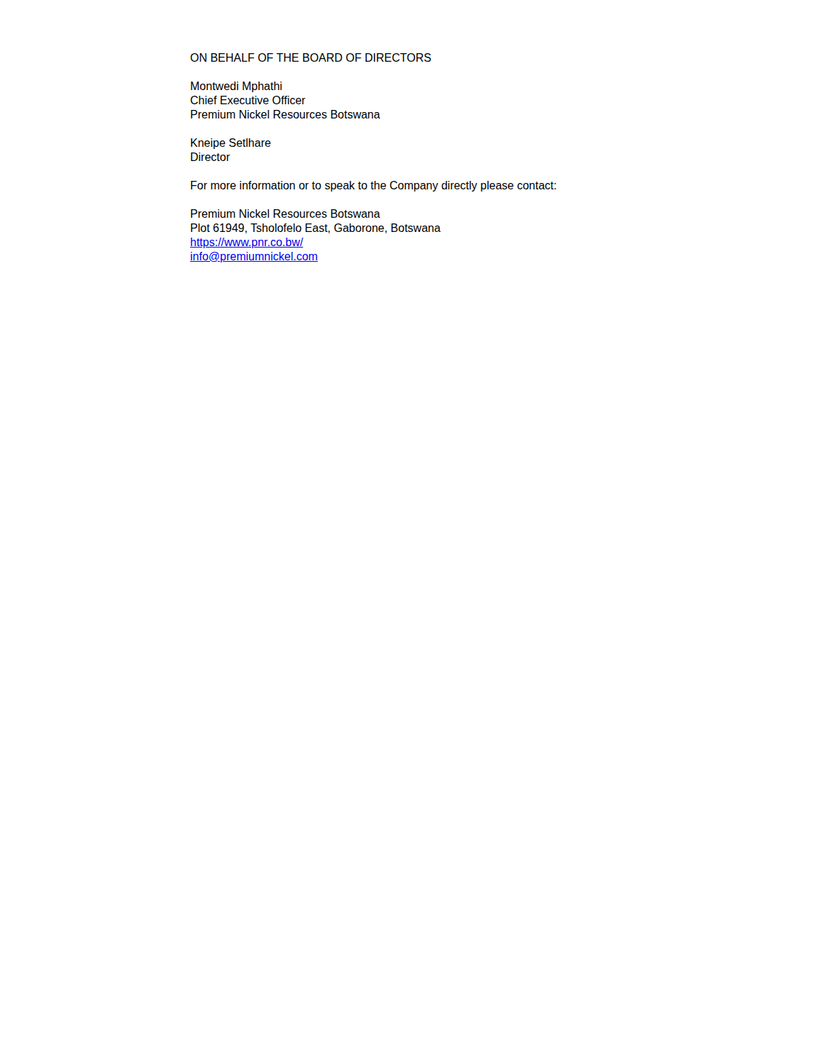ON BEHALF OF THE BOARD OF DIRECTORS
Montwedi Mphathi
Chief Executive Officer
Premium Nickel Resources Botswana
Kneipe Setlhare
Director
For more information or to speak to the Company directly please contact:
Premium Nickel Resources Botswana
Plot 61949, Tsholofelo East, Gaborone, Botswana
https://www.pnr.co.bw/
info@premiumnickel.com